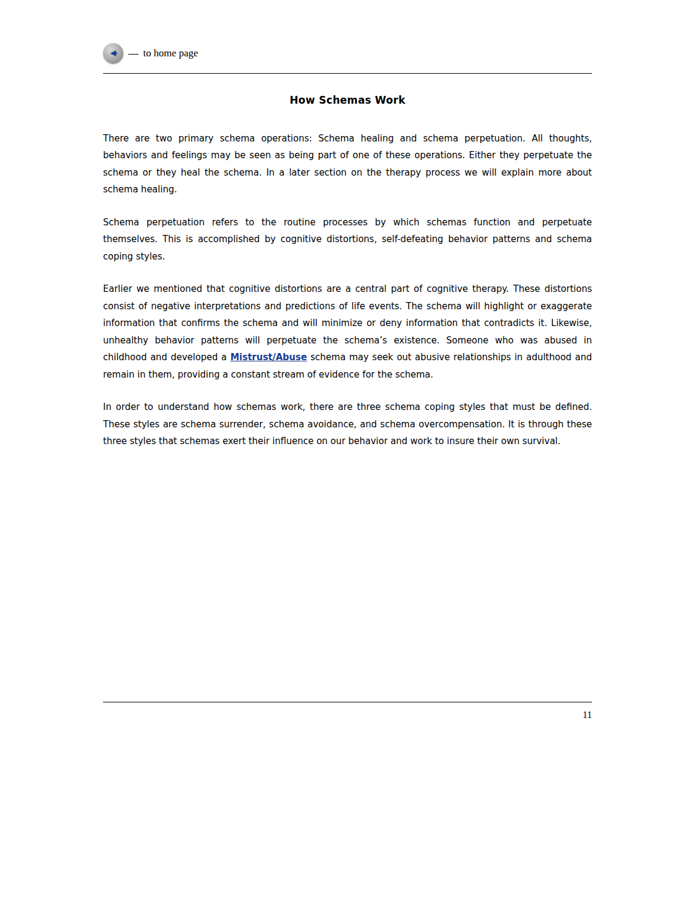— to home page
How Schemas Work
There are two primary schema operations: Schema healing and schema perpetuation. All thoughts, behaviors and feelings may be seen as being part of one of these operations. Either they perpetuate the schema or they heal the schema. In a later section on the therapy process we will explain more about schema healing.
Schema perpetuation refers to the routine processes by which schemas function and perpetuate themselves. This is accomplished by cognitive distortions, self-defeating behavior patterns and schema coping styles.
Earlier we mentioned that cognitive distortions are a central part of cognitive therapy. These distortions consist of negative interpretations and predictions of life events. The schema will highlight or exaggerate information that confirms the schema and will minimize or deny information that contradicts it. Likewise, unhealthy behavior patterns will perpetuate the schema’s existence. Someone who was abused in childhood and developed a Mistrust/Abuse schema may seek out abusive relationships in adulthood and remain in them, providing a constant stream of evidence for the schema.
In order to understand how schemas work, there are three schema coping styles that must be defined. These styles are schema surrender, schema avoidance, and schema overcompensation. It is through these three styles that schemas exert their influence on our behavior and work to insure their own survival.
11